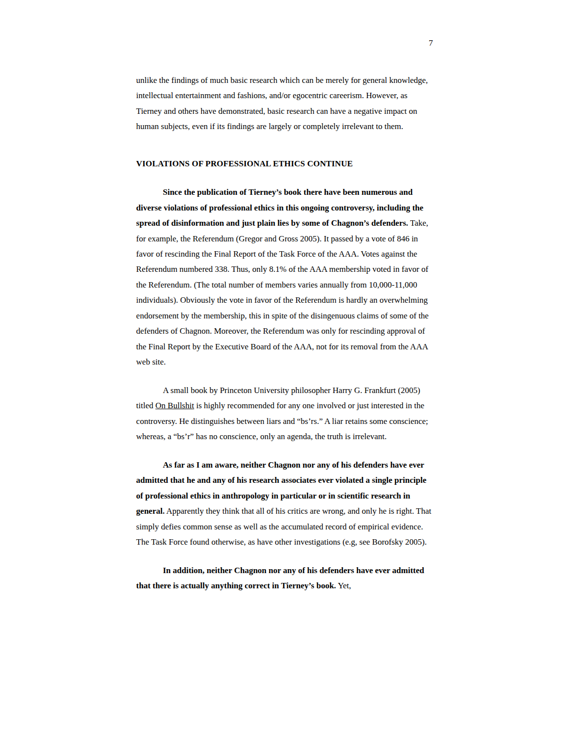7
unlike the findings of much basic research which can be merely for general knowledge, intellectual entertainment and fashions, and/or egocentric careerism. However, as Tierney and others have demonstrated, basic research can have a negative impact on human subjects, even if its findings are largely or completely irrelevant to them.
VIOLATIONS OF PROFESSIONAL ETHICS CONTINUE
Since the publication of Tierney’s book there have been numerous and diverse violations of professional ethics in this ongoing controversy, including the spread of disinformation and just plain lies by some of Chagnon’s defenders. Take, for example, the Referendum (Gregor and Gross 2005). It passed by a vote of 846 in favor of rescinding the Final Report of the Task Force of the AAA. Votes against the Referendum numbered 338. Thus, only 8.1% of the AAA membership voted in favor of the Referendum. (The total number of members varies annually from 10,000-11,000 individuals). Obviously the vote in favor of the Referendum is hardly an overwhelming endorsement by the membership, this in spite of the disingenuous claims of some of the defenders of Chagnon. Moreover, the Referendum was only for rescinding approval of the Final Report by the Executive Board of the AAA, not for its removal from the AAA web site.
A small book by Princeton University philosopher Harry G. Frankfurt (2005) titled On Bullshit is highly recommended for any one involved or just interested in the controversy. He distinguishes between liars and “bs’rs.” A liar retains some conscience; whereas, a “bs’r” has no conscience, only an agenda, the truth is irrelevant.
As far as I am aware, neither Chagnon nor any of his defenders have ever admitted that he and any of his research associates ever violated a single principle of professional ethics in anthropology in particular or in scientific research in general. Apparently they think that all of his critics are wrong, and only he is right. That simply defies common sense as well as the accumulated record of empirical evidence. The Task Force found otherwise, as have other investigations (e.g, see Borofsky 2005).
In addition, neither Chagnon nor any of his defenders have ever admitted that there is actually anything correct in Tierney’s book. Yet,